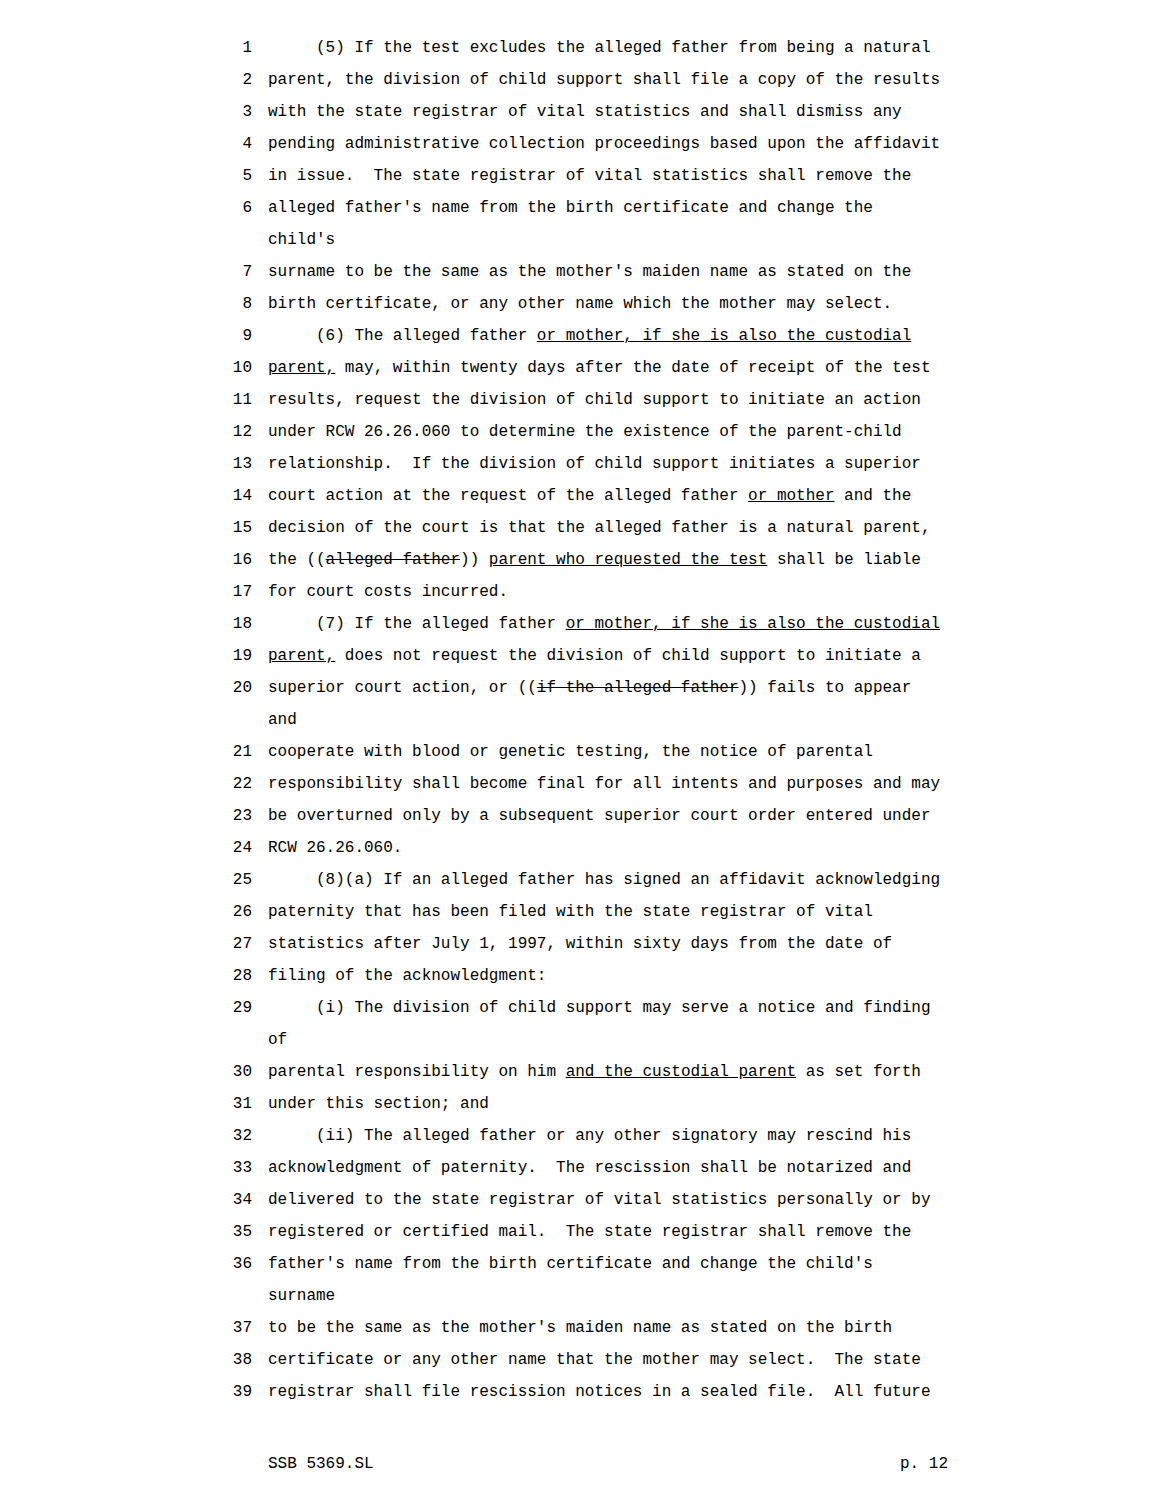(5) If the test excludes the alleged father from being a natural
parent, the division of child support shall file a copy of the results
with the state registrar of vital statistics and shall dismiss any
pending administrative collection proceedings based upon the affidavit
in issue. The state registrar of vital statistics shall remove the
alleged father's name from the birth certificate and change the child's
surname to be the same as the mother's maiden name as stated on the
birth certificate, or any other name which the mother may select.
(6) The alleged father or mother, if she is also the custodial
parent, may, within twenty days after the date of receipt of the test
results, request the division of child support to initiate an action
under RCW 26.26.060 to determine the existence of the parent-child
relationship. If the division of child support initiates a superior
court action at the request of the alleged father or mother and the
decision of the court is that the alleged father is a natural parent,
the ((alleged father)) parent who requested the test shall be liable
for court costs incurred.
(7) If the alleged father or mother, if she is also the custodial
parent, does not request the division of child support to initiate a
superior court action, or ((if the alleged father)) fails to appear and
cooperate with blood or genetic testing, the notice of parental
responsibility shall become final for all intents and purposes and may
be overturned only by a subsequent superior court order entered under
RCW 26.26.060.
(8)(a) If an alleged father has signed an affidavit acknowledging
paternity that has been filed with the state registrar of vital
statistics after July 1, 1997, within sixty days from the date of
filing of the acknowledgment:
(i) The division of child support may serve a notice and finding of
parental responsibility on him and the custodial parent as set forth
under this section; and
(ii) The alleged father or any other signatory may rescind his
acknowledgment of paternity. The rescission shall be notarized and
delivered to the state registrar of vital statistics personally or by
registered or certified mail. The state registrar shall remove the
father's name from the birth certificate and change the child's surname
to be the same as the mother's maiden name as stated on the birth
certificate or any other name that the mother may select. The state
registrar shall file rescission notices in a sealed file. All future
SSB 5369.SL
p. 12